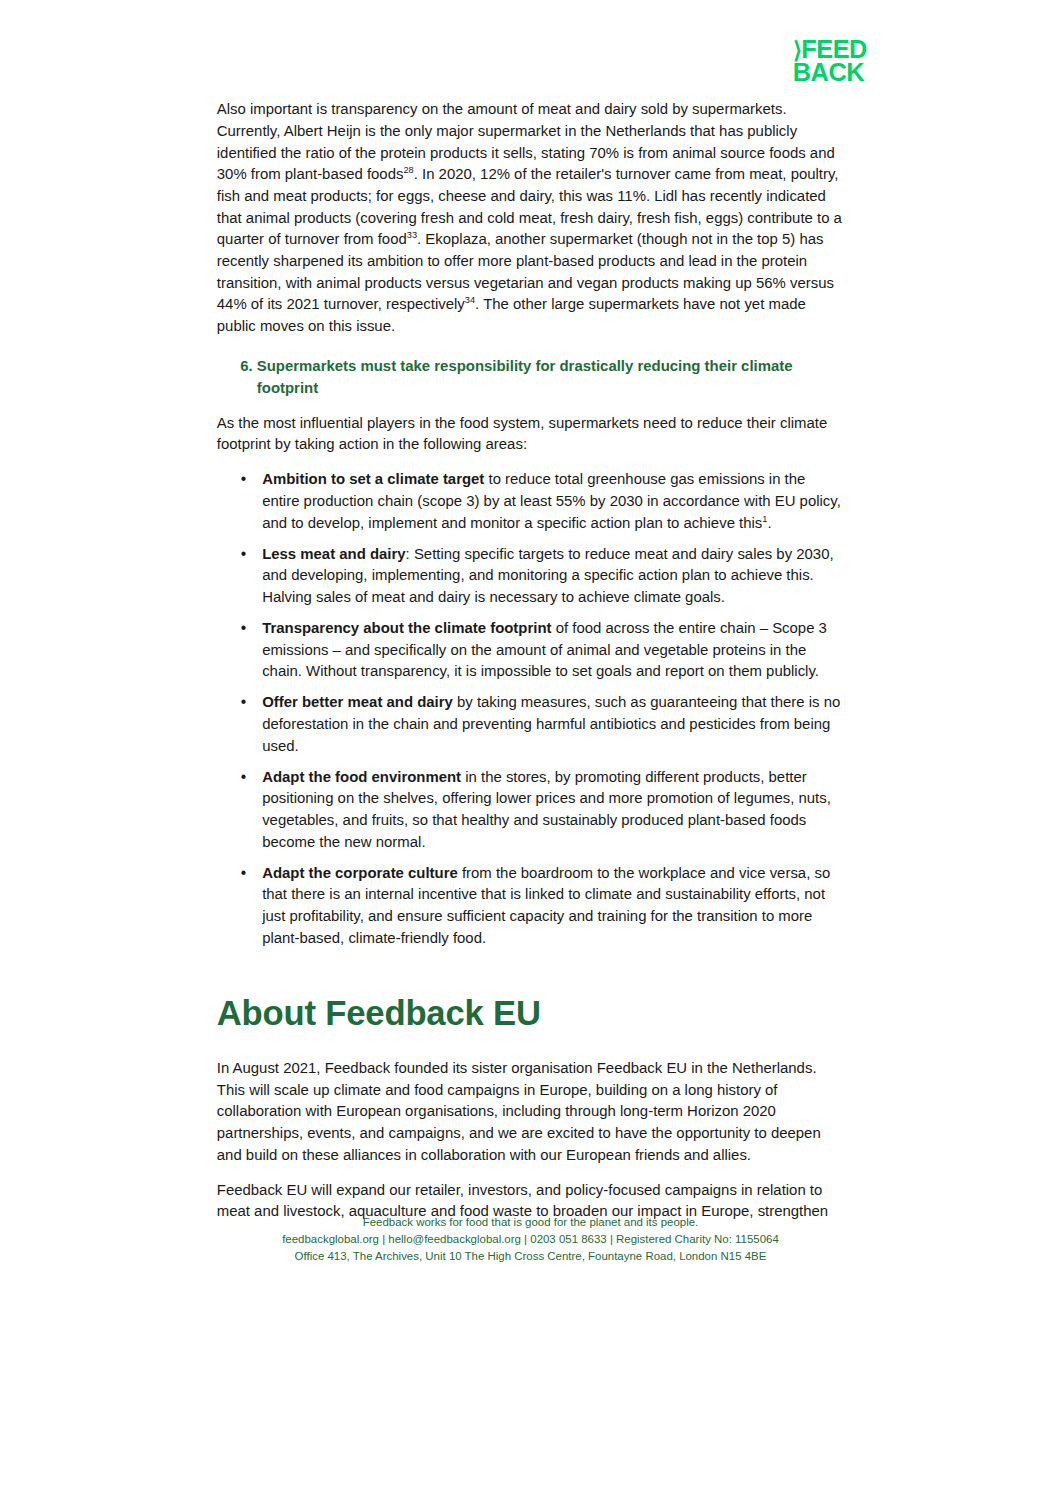⟩FEED
BACK
Also important is transparency on the amount of meat and dairy sold by supermarkets. Currently, Albert Heijn is the only major supermarket in the Netherlands that has publicly identified the ratio of the protein products it sells, stating 70% is from animal source foods and 30% from plant-based foods28. In 2020, 12% of the retailer's turnover came from meat, poultry, fish and meat products; for eggs, cheese and dairy, this was 11%. Lidl has recently indicated that animal products (covering fresh and cold meat, fresh dairy, fresh fish, eggs) contribute to a quarter of turnover from food33. Ekoplaza, another supermarket (though not in the top 5) has recently sharpened its ambition to offer more plant-based products and lead in the protein transition, with animal products versus vegetarian and vegan products making up 56% versus 44% of its 2021 turnover, respectively34. The other large supermarkets have not yet made public moves on this issue.
Supermarkets must take responsibility for drastically reducing their climate footprint
As the most influential players in the food system, supermarkets need to reduce their climate footprint by taking action in the following areas:
Ambition to set a climate target to reduce total greenhouse gas emissions in the entire production chain (scope 3) by at least 55% by 2030 in accordance with EU policy, and to develop, implement and monitor a specific action plan to achieve this1.
Less meat and dairy: Setting specific targets to reduce meat and dairy sales by 2030, and developing, implementing, and monitoring a specific action plan to achieve this. Halving sales of meat and dairy is necessary to achieve climate goals.
Transparency about the climate footprint of food across the entire chain – Scope 3 emissions – and specifically on the amount of animal and vegetable proteins in the chain. Without transparency, it is impossible to set goals and report on them publicly.
Offer better meat and dairy by taking measures, such as guaranteeing that there is no deforestation in the chain and preventing harmful antibiotics and pesticides from being used.
Adapt the food environment in the stores, by promoting different products, better positioning on the shelves, offering lower prices and more promotion of legumes, nuts, vegetables, and fruits, so that healthy and sustainably produced plant-based foods become the new normal.
Adapt the corporate culture from the boardroom to the workplace and vice versa, so that there is an internal incentive that is linked to climate and sustainability efforts, not just profitability, and ensure sufficient capacity and training for the transition to more plant-based, climate-friendly food.
About Feedback EU
In August 2021, Feedback founded its sister organisation Feedback EU in the Netherlands. This will scale up climate and food campaigns in Europe, building on a long history of collaboration with European organisations, including through long-term Horizon 2020 partnerships, events, and campaigns, and we are excited to have the opportunity to deepen and build on these alliances in collaboration with our European friends and allies.
Feedback EU will expand our retailer, investors, and policy-focused campaigns in relation to meat and livestock, aquaculture and food waste to broaden our impact in Europe, strengthen
Feedback works for food that is good for the planet and its people.
feedbackglobal.org | hello@feedbackglobal.org | 0203 051 8633 | Registered Charity No: 1155064
Office 413, The Archives, Unit 10 The High Cross Centre, Fountayne Road, London N15 4BE